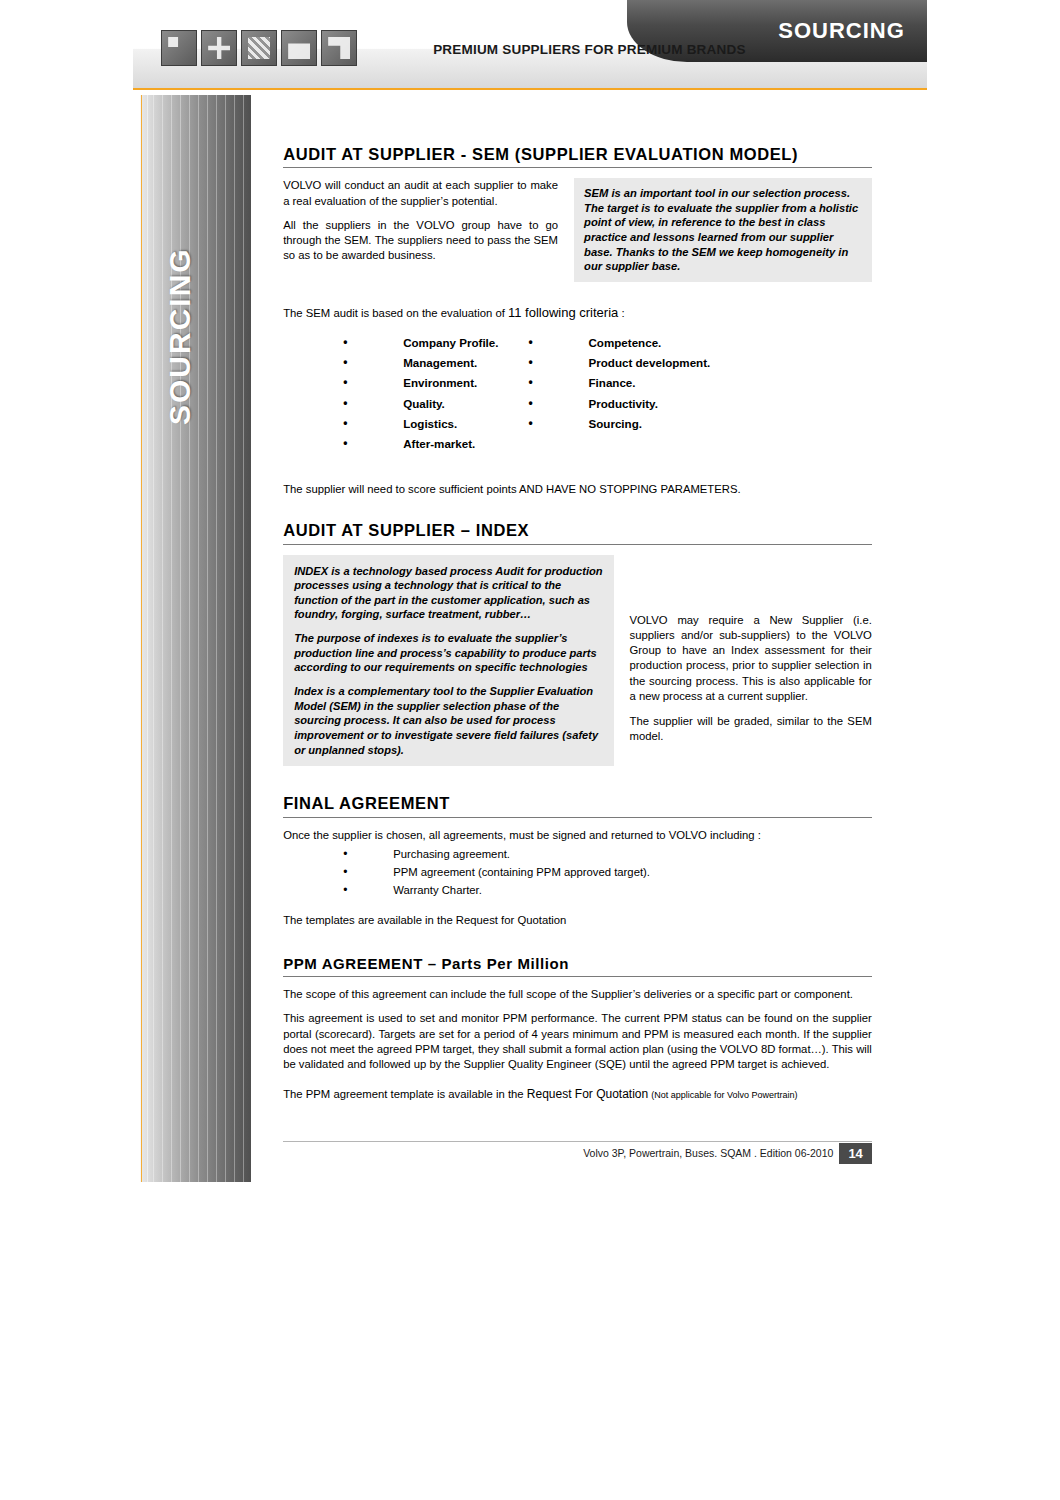SOURCING
PREMIUM SUPPLIERS FOR PREMIUM BRANDS
SOURCING
AUDIT AT SUPPLIER - SEM (SUPPLIER EVALUATION MODEL)
VOLVO will conduct an audit at each supplier to make a real evaluation of the supplier’s potential.
All the suppliers in the VOLVO group have to go through the SEM. The suppliers need to pass the SEM so as to be awarded business.
SEM is an important tool in our selection process. The target is to evaluate the supplier from a holistic point of view, in reference to the best in class practice and lessons learned from our supplier base. Thanks to the SEM we keep homogeneity in our supplier base.
The SEM audit is based on the evaluation of 11 following criteria :
Company Profile.
Management.
Environment.
Quality.
Logistics.
After-market.
Competence.
Product development.
Finance.
Productivity.
Sourcing.
The supplier will need to score sufficient points AND HAVE NO STOPPING PARAMETERS.
AUDIT AT SUPPLIER – INDEX
INDEX is a technology based process Audit for production processes using a technology that is critical to the function of the part in the customer application, such as foundry, forging, surface treatment, rubber…
The purpose of indexes is to evaluate the supplier’s production line and process’s capability to produce parts according to our requirements on specific technologies
Index is a complementary tool to the Supplier Evaluation Model (SEM) in the supplier selection phase of the sourcing process. It can also be used for process improvement or to investigate severe field failures (safety or unplanned stops).
VOLVO may require a New Supplier (i.e. suppliers and/or sub-suppliers) to the VOLVO Group to have an Index assessment for their production process, prior to supplier selection in the sourcing process. This is also applicable for a new process at a current supplier.
The supplier will be graded, similar to the SEM model.
FINAL AGREEMENT
Once the supplier is chosen, all agreements, must be signed and returned to VOLVO including :
Purchasing agreement.
PPM agreement (containing PPM approved target).
Warranty Charter.
The templates are available in the Request for Quotation
PPM AGREEMENT – Parts Per Million
The scope of this agreement can include the full scope of the Supplier’s deliveries or a specific part or component.
This agreement is used to set and monitor PPM performance. The current PPM status can be found on the supplier portal (scorecard). Targets are set for a period of 4 years minimum and PPM is measured each month. If the supplier does not meet the agreed PPM target, they shall submit a formal action plan (using the VOLVO 8D format…). This will be validated and followed up by the Supplier Quality Engineer (SQE) until the agreed PPM target is achieved.
The PPM agreement template is available in the Request For Quotation (Not applicable for Volvo Powertrain)
Volvo 3P, Powertrain, Buses. SQAM . Edition 06-2010
14